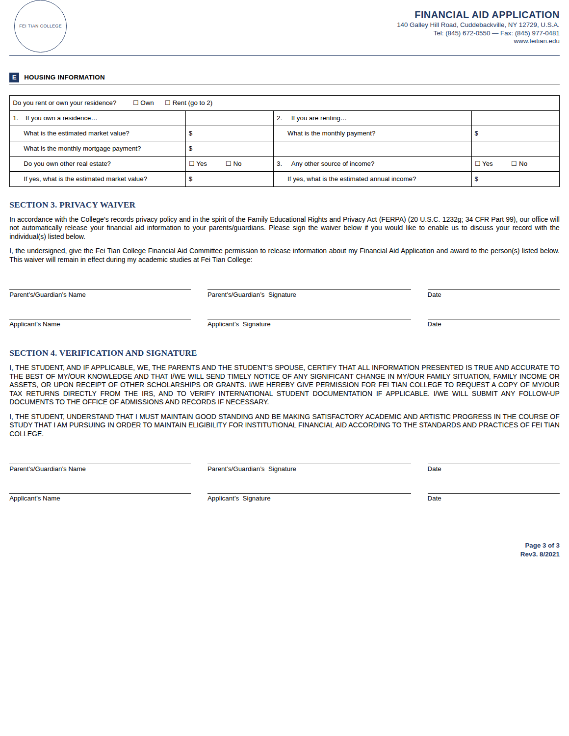FEI TIAN COLLEGE
FINANCIAL AID APPLICATION
140 Galley Hill Road, Cuddebackville, NY 12729, U.S.A.
Tel: (845) 672-0550 — Fax: (845) 977-0481
www.feitian.edu
E HOUSING INFORMATION
| Do you rent or own your residence? ☐ Own ☐ Rent (go to 2) |
| 1. If you own a residence… | | 2. If you are renting… | |
| What is the estimated market value? | $ | What is the monthly payment? | $ |
| What is the monthly mortgage payment? | $ | | |
| Do you own other real estate? | ☐ Yes ☐ No | 3. Any other source of income? | ☐ Yes ☐ No |
| If yes, what is the estimated market value? | $ | If yes, what is the estimated annual income? | $ |
SECTION 3. PRIVACY WAIVER
In accordance with the College’s records privacy policy and in the spirit of the Family Educational Rights and Privacy Act (FERPA) (20 U.S.C. 1232g; 34 CFR Part 99), our office will not automatically release your financial aid information to your parents/guardians. Please sign the waiver below if you would like to enable us to discuss your record with the individual(s) listed below.
I, the undersigned, give the Fei Tian College Financial Aid Committee permission to release information about my Financial Aid Application and award to the person(s) listed below. This waiver will remain in effect during my academic studies at Fei Tian College:
| Parent’s/Guardian’s Name | | Parent’s/Guardian’s Signature | | Date |
| Applicant’s Name | | Applicant’s Signature | | Date |
SECTION 4. VERIFICATION AND SIGNATURE
I, THE STUDENT, AND IF APPLICABLE, WE, THE PARENTS AND THE STUDENT’S SPOUSE, CERTIFY THAT ALL INFORMATION PRESENTED IS TRUE AND ACCURATE TO THE BEST OF MY/OUR KNOWLEDGE AND THAT I/WE WILL SEND TIMELY NOTICE OF ANY SIGNIFICANT CHANGE IN MY/OUR FAMILY SITUATION, FAMILY INCOME OR ASSETS, OR UPON RECEIPT OF OTHER SCHOLARSHIPS OR GRANTS. I/WE HEREBY GIVE PERMISSION FOR FEI TIAN COLLEGE TO REQUEST A COPY OF MY/OUR TAX RETURNS DIRECTLY FROM THE IRS, AND TO VERIFY INTERNATIONAL STUDENT DOCUMENTATION IF APPLICABLE. I/WE WILL SUBMIT ANY FOLLOW-UP DOCUMENTS TO THE OFFICE OF ADMISSIONS AND RECORDS IF NECESSARY.
I, THE STUDENT, UNDERSTAND THAT I MUST MAINTAIN GOOD STANDING AND BE MAKING SATISFACTORY ACADEMIC AND ARTISTIC PROGRESS IN THE COURSE OF STUDY THAT I AM PURSUING IN ORDER TO MAINTAIN ELIGIBILITY FOR INSTITUTIONAL FINANCIAL AID ACCORDING TO THE STANDARDS AND PRACTICES OF FEI TIAN COLLEGE.
| Parent’s/Guardian’s Name | | Parent’s/Guardian’s Signature | | Date |
| Applicant’s Name | | Applicant’s Signature | | Date |
Page 3 of 3
Rev3. 8/2021